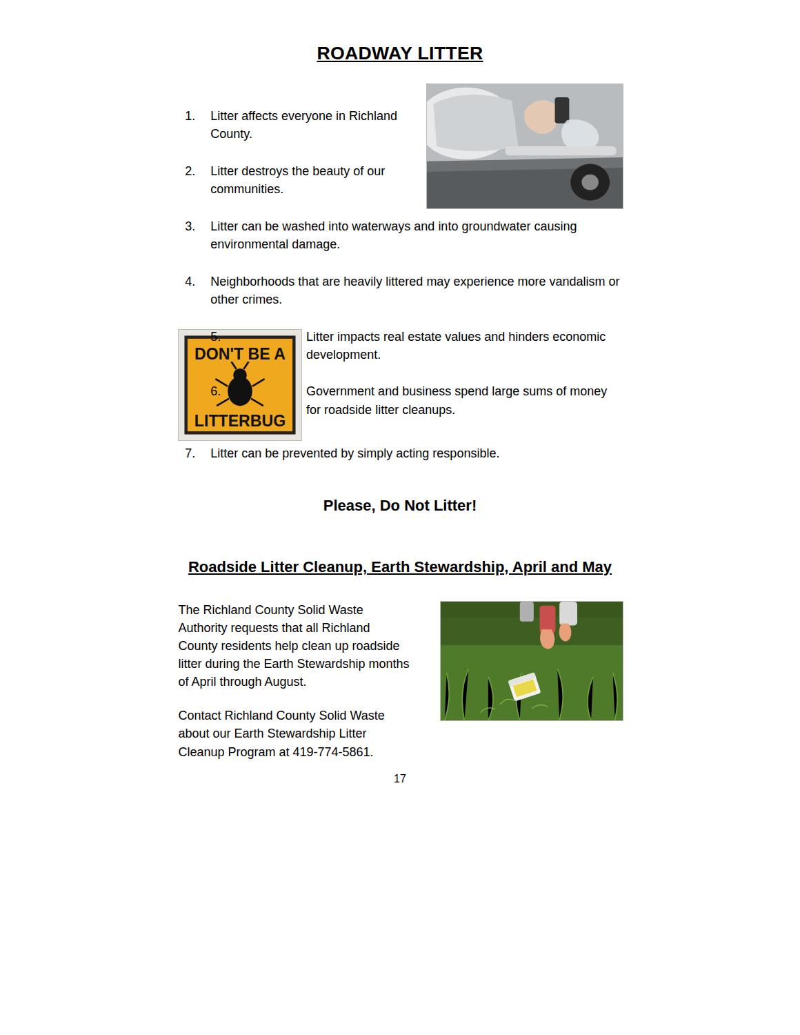ROADWAY LITTER
Litter affects everyone in Richland County.
Litter destroys the beauty of our communities.
Litter can be washed into waterways and into groundwater causing environmental damage.
Neighborhoods that are heavily littered may experience more vandalism or other crimes.
5. Litter impacts real estate values and hinders economic development.
6. Government and business spend large sums of money for roadside litter cleanups.
Litter can be prevented by simply acting responsible.
Please, Do Not Litter!
Roadside Litter Cleanup, Earth Stewardship, April and May
The Richland County Solid Waste Authority requests that all Richland County residents help clean up roadside litter during the Earth Stewardship months of April through August.
Contact Richland County Solid Waste about our Earth Stewardship Litter Cleanup Program at 419-774-5861.
17